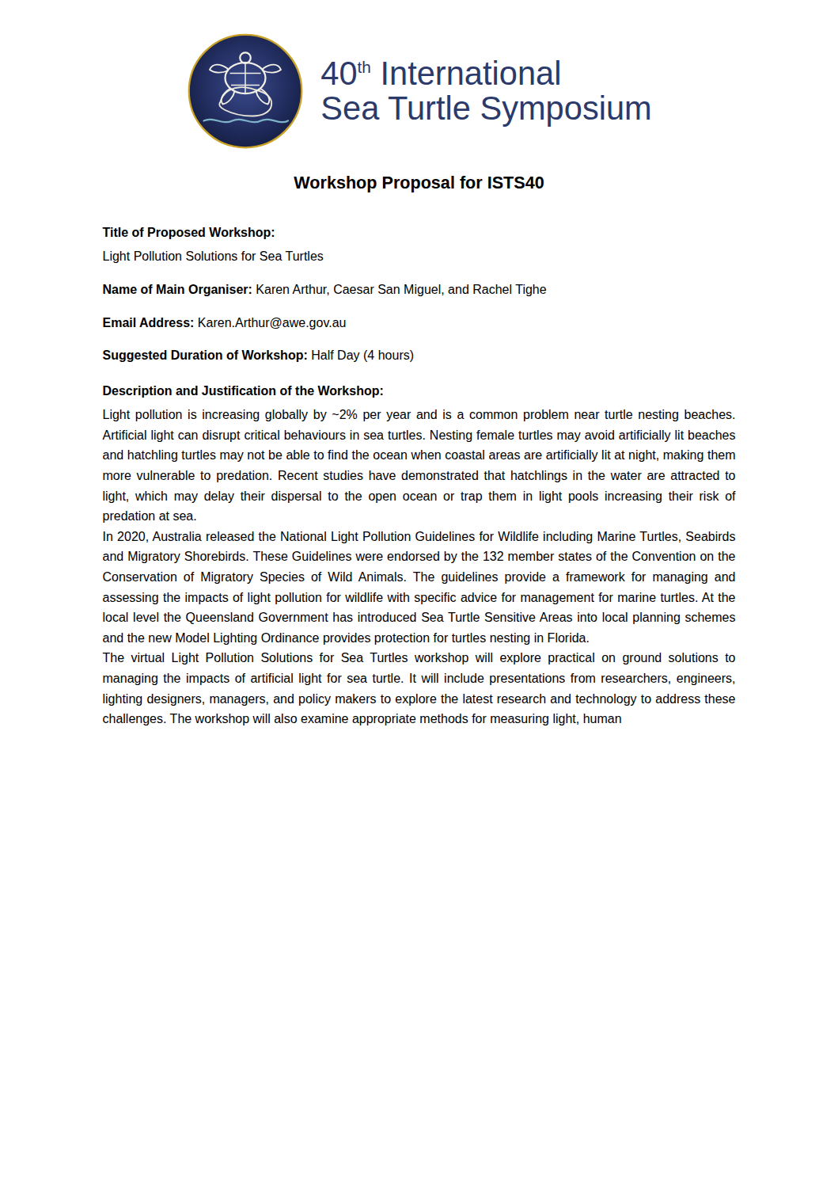40th International
Sea Turtle Symposium
Workshop Proposal for ISTS40
Title of Proposed Workshop:
Light Pollution Solutions for Sea Turtles
Name of Main Organiser: Karen Arthur, Caesar San Miguel, and Rachel Tighe
Email Address: Karen.Arthur@awe.gov.au
Suggested Duration of Workshop: Half Day (4 hours)
Description and Justification of the Workshop:
Light pollution is increasing globally by ~2% per year and is a common problem near turtle nesting beaches. Artificial light can disrupt critical behaviours in sea turtles. Nesting female turtles may avoid artificially lit beaches and hatchling turtles may not be able to find the ocean when coastal areas are artificially lit at night, making them more vulnerable to predation. Recent studies have demonstrated that hatchlings in the water are attracted to light, which may delay their dispersal to the open ocean or trap them in light pools increasing their risk of predation at sea.
In 2020, Australia released the National Light Pollution Guidelines for Wildlife including Marine Turtles, Seabirds and Migratory Shorebirds. These Guidelines were endorsed by the 132 member states of the Convention on the Conservation of Migratory Species of Wild Animals. The guidelines provide a framework for managing and assessing the impacts of light pollution for wildlife with specific advice for management for marine turtles. At the local level the Queensland Government has introduced Sea Turtle Sensitive Areas into local planning schemes and the new Model Lighting Ordinance provides protection for turtles nesting in Florida.
The virtual Light Pollution Solutions for Sea Turtles workshop will explore practical on ground solutions to managing the impacts of artificial light for sea turtle. It will include presentations from researchers, engineers, lighting designers, managers, and policy makers to explore the latest research and technology to address these challenges. The workshop will also examine appropriate methods for measuring light, human